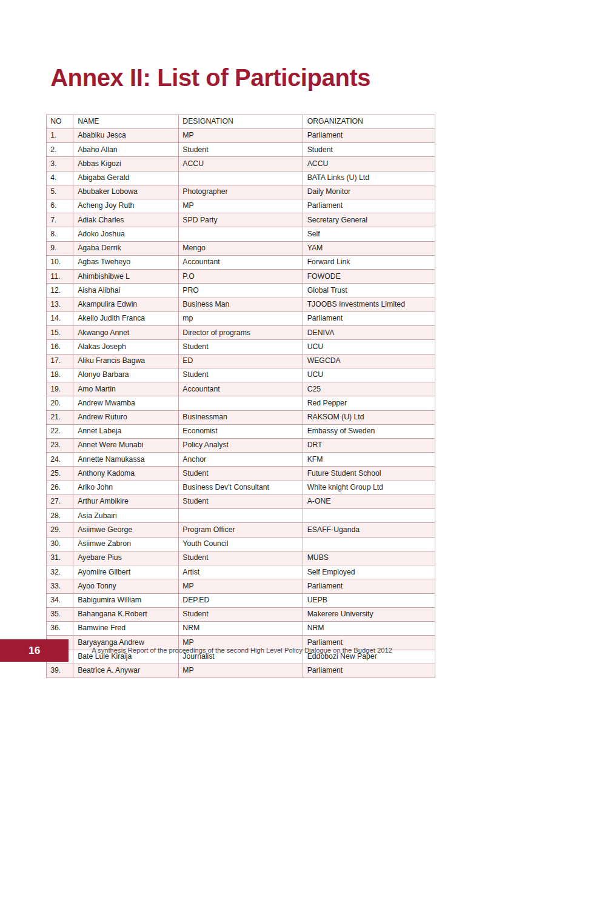Annex II: List of Participants
| NO | NAME | DESIGNATION | ORGANIZATION |
| --- | --- | --- | --- |
| 1. | Ababiku Jesca | MP | Parliament |
| 2. | Abaho Allan | Student | Student |
| 3. | Abbas Kigozi | ACCU | ACCU |
| 4. | Abigaba Gerald | | BATA Links (U) Ltd |
| 5. | Abubaker Lobowa | Photographer | Daily Monitor |
| 6. | Acheng Joy Ruth | MP | Parliament |
| 7. | Adiak Charles | SPD Party | Secretary General |
| 8. | Adoko Joshua | | Self |
| 9. | Agaba Derrik | Mengo | YAM |
| 10. | Agbas Tweheyo | Accountant | Forward Link |
| 11. | Ahimbishibwe L | P.O | FOWODE |
| 12. | Aisha Alibhai | PRO | Global Trust |
| 13. | Akampulira Edwin | Business Man | TJOOBS Investments Limited |
| 14. | Akello Judith Franca | mp | Parliament |
| 15. | Akwango Annet | Director of programs | DENIVA |
| 16. | Alakas Joseph | Student | UCU |
| 17. | Aliku Francis Bagwa | ED | WEGCDA |
| 18. | Alonyo Barbara | Student | UCU |
| 19. | Amo Martin | Accountant | C25 |
| 20. | Andrew Mwamba | | Red Pepper |
| 21. | Andrew Ruturo | Businessman | RAKSOM (U) Ltd |
| 22. | Annet Labeja | Economist | Embassy of Sweden |
| 23. | Annet Were Munabi | Policy Analyst | DRT |
| 24. | Annette Namukassa | Anchor | KFM |
| 25. | Anthony Kadoma | Student | Future Student School |
| 26. | Ariko John | Business Dev't Consultant | White knight Group Ltd |
| 27. | Arthur Ambikire | Student | A-ONE |
| 28. | Asia Zubairi | | |
| 29. | Asiimwe George | Program Officer | ESAFF-Uganda |
| 30. | Asiimwe Zabron | Youth Council | |
| 31. | Ayebare Pius | Student | MUBS |
| 32. | Ayomiire Gilbert | Artist | Self Employed |
| 33. | Ayoo Tonny | MP | Parliament |
| 34. | Babigumira William | DEP.ED | UEPB |
| 35. | Bahangana K.Robert | Student | Makerere University |
| 36. | Bamwine Fred | NRM | NRM |
| 37. | Baryayanga Andrew | MP | Parliament |
| 38. | Bate Lule Kiraija | Journalist | Eddobozi New Paper |
| 39. | Beatrice A. Anywar | MP | Parliament |
16
A synthesis Report of the proceedings of the second High Level Policy Dialogue on the Budget 2012